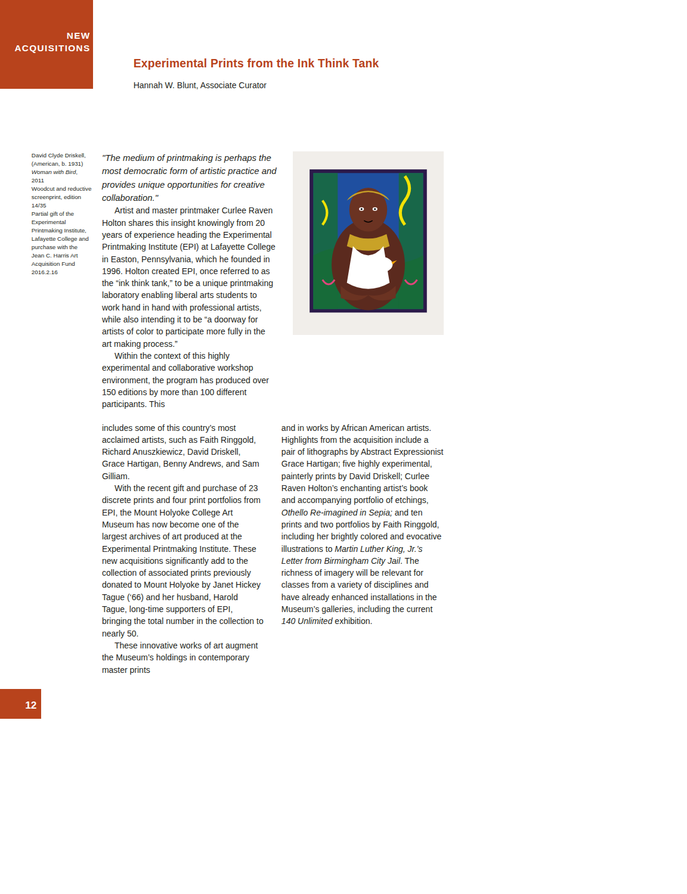NEW
ACQUISITIONS
Experimental Prints from the Ink Think Tank
Hannah W. Blunt, Associate Curator
David Clyde Driskell, (American, b. 1931)
Woman with Bird, 2011
Woodcut and reductive screenprint, edition 14/35
Partial gift of the Experimental Printmaking Institute, Lafayette College and purchase with the Jean C. Harris Art Acquisition Fund
2016.2.16
"The medium of printmaking is perhaps the most democratic form of artistic practice and provides unique opportunities for creative collaboration."
Artist and master printmaker Curlee Raven Holton shares this insight knowingly from 20 years of experience heading the Experimental Printmaking Institute (EPI) at Lafayette College in Easton, Pennsylvania, which he founded in 1996. Holton created EPI, once referred to as the “ink think tank,” to be a unique printmaking laboratory enabling liberal arts students to work hand in hand with professional artists, while also intending it to be “a doorway for artists of color to participate more fully in the art making process.”
Within the context of this highly experimental and collaborative workshop environment, the program has produced over 150 editions by more than 100 different participants. This
includes some of this country’s most acclaimed artists, such as Faith Ringgold, Richard Anuszkiewicz, David Driskell, Grace Hartigan, Benny Andrews, and Sam Gilliam.
With the recent gift and purchase of 23 discrete prints and four print portfolios from EPI, the Mount Holyoke College Art Museum has now become one of the largest archives of art produced at the Experimental Printmaking Institute. These new acquisitions significantly add to the collection of associated prints previously donated to Mount Holyoke by Janet Hickey Tague (‘66) and her husband, Harold Tague, long-time supporters of EPI, bringing the total number in the collection to nearly 50.
These innovative works of art augment the Museum’s holdings in contemporary master prints
and in works by African American artists. Highlights from the acquisition include a pair of lithographs by Abstract Expressionist Grace Hartigan; five highly experimental, painterly prints by David Driskell; Curlee Raven Holton’s enchanting artist’s book and accompanying portfolio of etchings, Othello Re-imagined in Sepia; and ten prints and two portfolios by Faith Ringgold, including her brightly colored and evocative illustrations to Martin Luther King, Jr.’s Letter from Birmingham City Jail. The richness of imagery will be relevant for classes from a variety of disciplines and have already enhanced installations in the Museum’s galleries, including the current 140 Unlimited exhibition.
12